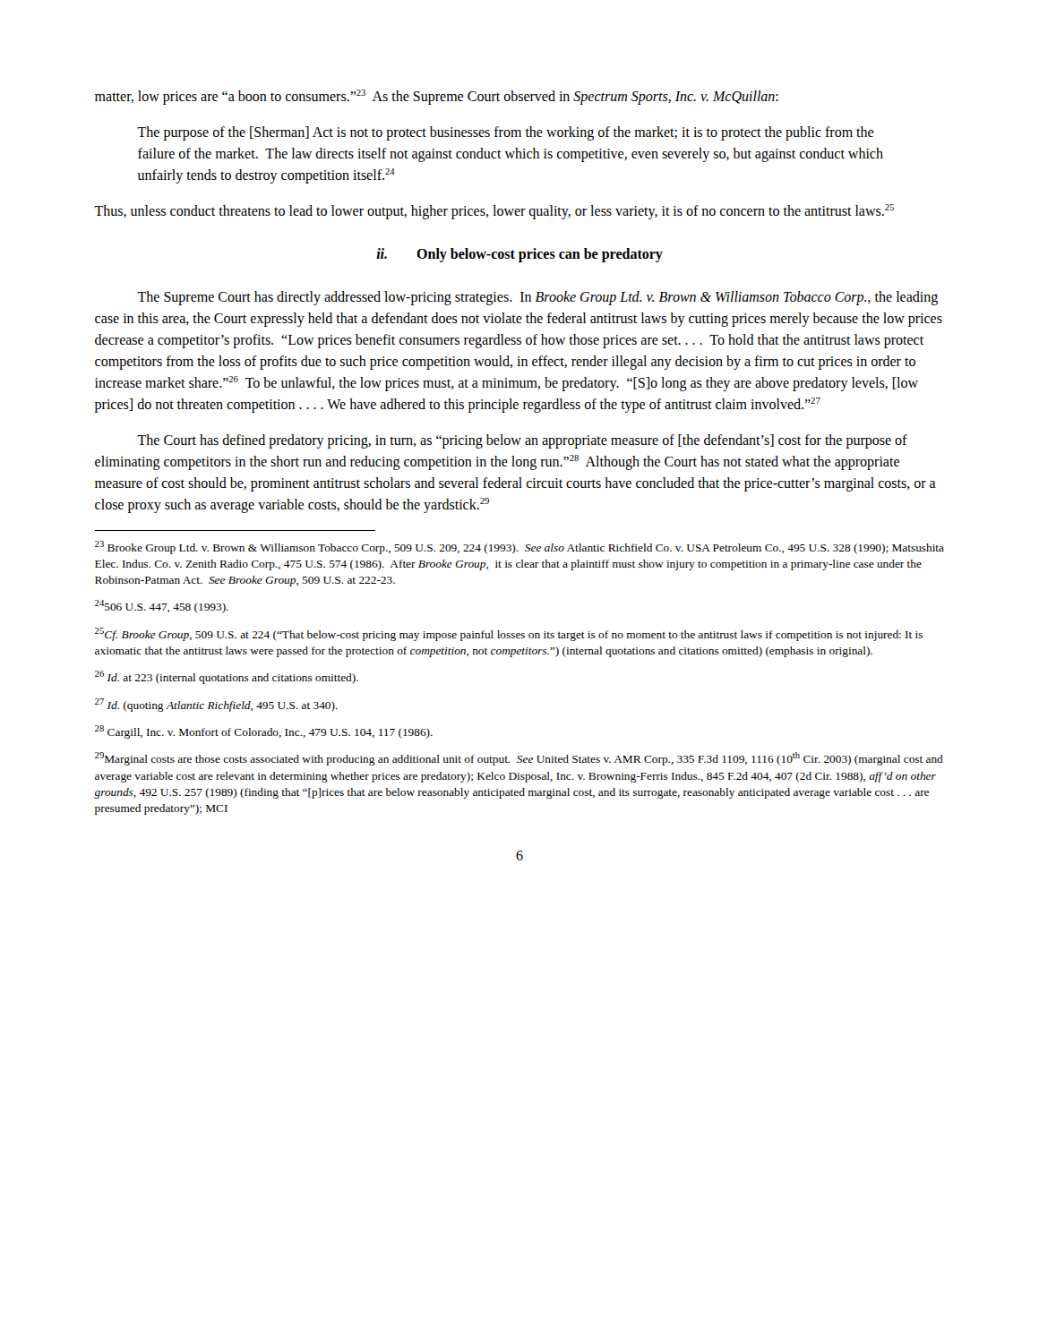matter, low prices are “a boon to consumers.”23 As the Supreme Court observed in Spectrum Sports, Inc. v. McQuillan:
The purpose of the [Sherman] Act is not to protect businesses from the working of the market; it is to protect the public from the failure of the market. The law directs itself not against conduct which is competitive, even severely so, but against conduct which unfairly tends to destroy competition itself.24
Thus, unless conduct threatens to lead to lower output, higher prices, lower quality, or less variety, it is of no concern to the antitrust laws.25
ii.  Only below-cost prices can be predatory
The Supreme Court has directly addressed low-pricing strategies. In Brooke Group Ltd. v. Brown & Williamson Tobacco Corp., the leading case in this area, the Court expressly held that a defendant does not violate the federal antitrust laws by cutting prices merely because the low prices decrease a competitor’s profits. “Low prices benefit consumers regardless of how those prices are set. . . . To hold that the antitrust laws protect competitors from the loss of profits due to such price competition would, in effect, render illegal any decision by a firm to cut prices in order to increase market share.”26 To be unlawful, the low prices must, at a minimum, be predatory. “[S]o long as they are above predatory levels, [low prices] do not threaten competition . . . . We have adhered to this principle regardless of the type of antitrust claim involved.”27
The Court has defined predatory pricing, in turn, as “pricing below an appropriate measure of [the defendant’s] cost for the purpose of eliminating competitors in the short run and reducing competition in the long run.”28 Although the Court has not stated what the appropriate measure of cost should be, prominent antitrust scholars and several federal circuit courts have concluded that the price-cutter’s marginal costs, or a close proxy such as average variable costs, should be the yardstick.29
23 Brooke Group Ltd. v. Brown & Williamson Tobacco Corp., 509 U.S. 209, 224 (1993). See also Atlantic Richfield Co. v. USA Petroleum Co., 495 U.S. 328 (1990); Matsushita Elec. Indus. Co. v. Zenith Radio Corp., 475 U.S. 574 (1986). After Brooke Group, it is clear that a plaintiff must show injury to competition in a primary-line case under the Robinson-Patman Act. See Brooke Group, 509 U.S. at 222-23.
24506 U.S. 447, 458 (1993).
25 Cf. Brooke Group, 509 U.S. at 224 (“That below-cost pricing may impose painful losses on its target is of no moment to the antitrust laws if competition is not injured: It is axiomatic that the antitrust laws were passed for the protection of competition, not competitors.”) (internal quotations and citations omitted) (emphasis in original).
26 Id. at 223 (internal quotations and citations omitted).
27 Id. (quoting Atlantic Richfield, 495 U.S. at 340).
28 Cargill, Inc. v. Monfort of Colorado, Inc., 479 U.S. 104, 117 (1986).
29 Marginal costs are those costs associated with producing an additional unit of output. See United States v. AMR Corp., 335 F.3d 1109, 1116 (10th Cir. 2003) (marginal cost and average variable cost are relevant in determining whether prices are predatory); Kelco Disposal, Inc. v. Browning-Ferris Indus., 845 F.2d 404, 407 (2d Cir. 1988), aff’d on other grounds, 492 U.S. 257 (1989) (finding that “[p]rices that are below reasonably anticipated marginal cost, and its surrogate, reasonably anticipated average variable cost . . . are presumed predatory”); MCI
6